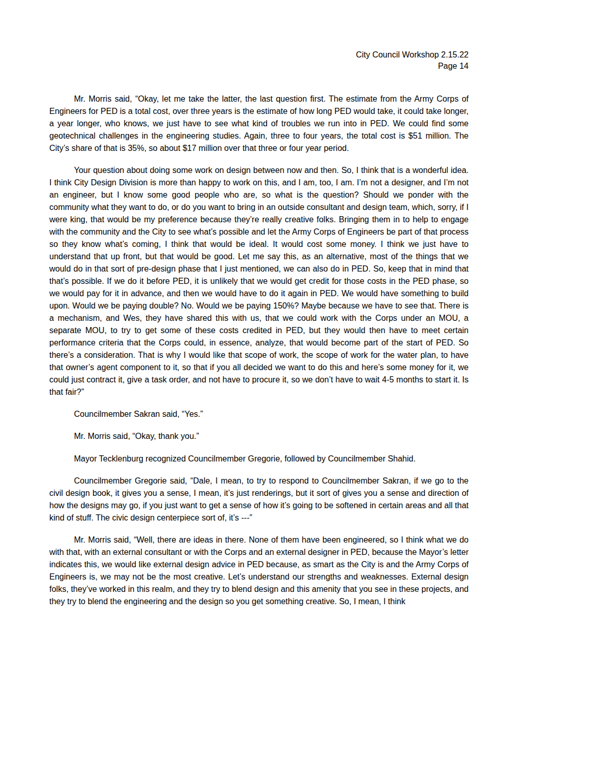City Council Workshop 2.15.22
Page 14
Mr. Morris said, “Okay, let me take the latter, the last question first. The estimate from the Army Corps of Engineers for PED is a total cost, over three years is the estimate of how long PED would take, it could take longer, a year longer, who knows, we just have to see what kind of troubles we run into in PED. We could find some geotechnical challenges in the engineering studies. Again, three to four years, the total cost is $51 million. The City’s share of that is 35%, so about $17 million over that three or four year period.
Your question about doing some work on design between now and then. So, I think that is a wonderful idea. I think City Design Division is more than happy to work on this, and I am, too, I am. I’m not a designer, and I’m not an engineer, but I know some good people who are, so what is the question? Should we ponder with the community what they want to do, or do you want to bring in an outside consultant and design team, which, sorry, if I were king, that would be my preference because they’re really creative folks. Bringing them in to help to engage with the community and the City to see what’s possible and let the Army Corps of Engineers be part of that process so they know what’s coming, I think that would be ideal. It would cost some money. I think we just have to understand that up front, but that would be good. Let me say this, as an alternative, most of the things that we would do in that sort of pre-design phase that I just mentioned, we can also do in PED. So, keep that in mind that that’s possible. If we do it before PED, it is unlikely that we would get credit for those costs in the PED phase, so we would pay for it in advance, and then we would have to do it again in PED. We would have something to build upon. Would we be paying double? No. Would we be paying 150%? Maybe because we have to see that. There is a mechanism, and Wes, they have shared this with us, that we could work with the Corps under an MOU, a separate MOU, to try to get some of these costs credited in PED, but they would then have to meet certain performance criteria that the Corps could, in essence, analyze, that would become part of the start of PED. So there’s a consideration. That is why I would like that scope of work, the scope of work for the water plan, to have that owner’s agent component to it, so that if you all decided we want to do this and here’s some money for it, we could just contract it, give a task order, and not have to procure it, so we don’t have to wait 4-5 months to start it. Is that fair?”
Councilmember Sakran said, “Yes.”
Mr. Morris said, “Okay, thank you.”
Mayor Tecklenburg recognized Councilmember Gregorie, followed by Councilmember Shahid.
Councilmember Gregorie said, “Dale, I mean, to try to respond to Councilmember Sakran, if we go to the civil design book, it gives you a sense, I mean, it’s just renderings, but it sort of gives you a sense and direction of how the designs may go, if you just want to get a sense of how it’s going to be softened in certain areas and all that kind of stuff. The civic design centerpiece sort of, it’s ---”
Mr. Morris said, “Well, there are ideas in there. None of them have been engineered, so I think what we do with that, with an external consultant or with the Corps and an external designer in PED, because the Mayor’s letter indicates this, we would like external design advice in PED because, as smart as the City is and the Army Corps of Engineers is, we may not be the most creative. Let’s understand our strengths and weaknesses. External design folks, they’ve worked in this realm, and they try to blend design and this amenity that you see in these projects, and they try to blend the engineering and the design so you get something creative. So, I mean, I think